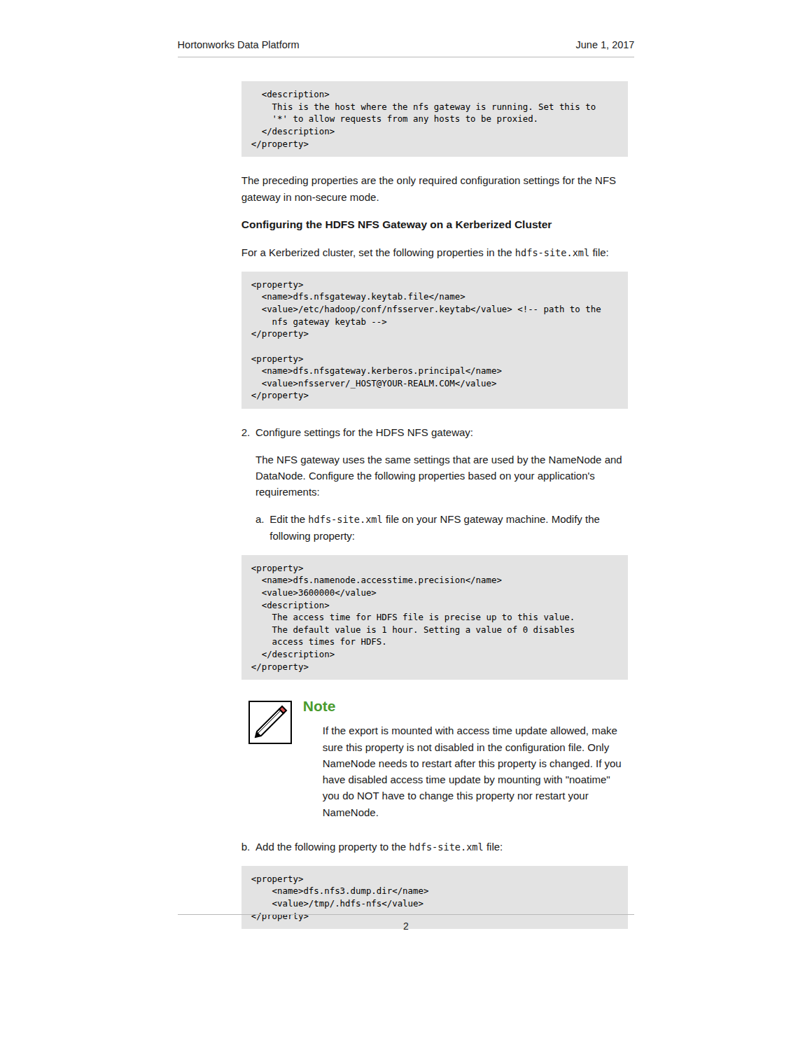Hortonworks Data Platform
June 1, 2017
  <description>
    This is the host where the nfs gateway is running. Set this to
    '*' to allow requests from any hosts to be proxied.
  </description>
</property>
The preceding properties are the only required configuration settings for the NFS gateway in non-secure mode.
Configuring the HDFS NFS Gateway on a Kerberized Cluster
For a Kerberized cluster, set the following properties in the hdfs-site.xml file:
<property>
  <name>dfs.nfsgateway.keytab.file</name>
  <value>/etc/hadoop/conf/nfsserver.keytab</value> <!-- path to the
    nfs gateway keytab -->
</property>

<property>
  <name>dfs.nfsgateway.kerberos.principal</name>
  <value>nfsserver/_HOST@YOUR-REALM.COM</value>
</property>
2.
Configure settings for the HDFS NFS gateway:
The NFS gateway uses the same settings that are used by the NameNode and DataNode. Configure the following properties based on your application's requirements:
a.
Edit the hdfs-site.xml file on your NFS gateway machine. Modify the following property:
<property>
  <name>dfs.namenode.accesstime.precision</name>
  <value>3600000</value>
  <description>
    The access time for HDFS file is precise up to this value.
    The default value is 1 hour. Setting a value of 0 disables
    access times for HDFS.
  </description>
</property>
Note
If the export is mounted with access time update allowed, make sure this property is not disabled in the configuration file. Only NameNode needs to restart after this property is changed. If you have disabled access time update by mounting with "noatime" you do NOT have to change this property nor restart your NameNode.
b.
Add the following property to the hdfs-site.xml file:
<property>
    <name>dfs.nfs3.dump.dir</name>
    <value>/tmp/.hdfs-nfs</value>
</property>
2